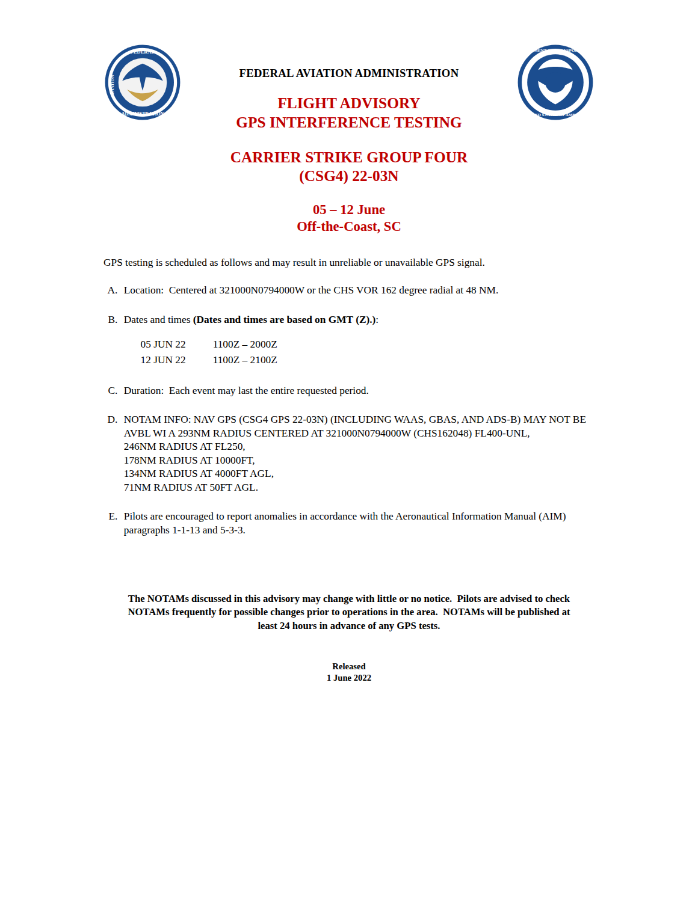FEDERAL ADMINISTRATION AVIATION
FEDERAL AVIATION ADMINISTRATION
FLIGHT ADVISORY
GPS INTERFERENCE TESTING
CARRIER STRIKE GROUP FOUR
(CSG4) 22-03N
05 – 12 June
Off-the-Coast, SC
DEPARTMENT OF TRANSPORTATION UNITED STATES OF AMERICA
GPS testing is scheduled as follows and may result in unreliable or unavailable GPS signal.
Location: Centered at 321000N0794000W or the CHS VOR 162 degree radial at 48 NM.
Dates and times (Dates and times are based on GMT (Z).):
| 05 JUN 22 | 1100Z – 2000Z |
| 12 JUN 22 | 1100Z – 2100Z |
Duration: Each event may last the entire requested period.
NOTAM INFO: NAV GPS (CSG4 GPS 22-03N) (INCLUDING WAAS, GBAS, AND ADS-B) MAY NOT BE AVBL WI A 293NM RADIUS CENTERED AT 321000N0794000W (CHS162048) FL400-UNL,
246NM RADIUS AT FL250,
178NM RADIUS AT 10000FT,
134NM RADIUS AT 4000FT AGL,
71NM RADIUS AT 50FT AGL.
Pilots are encouraged to report anomalies in accordance with the Aeronautical Information Manual (AIM) paragraphs 1-1-13 and 5-3-3.
The NOTAMs discussed in this advisory may change with little or no notice. Pilots are advised to check NOTAMs frequently for possible changes prior to operations in the area. NOTAMs will be published at least 24 hours in advance of any GPS tests.
Released
1 June 2022